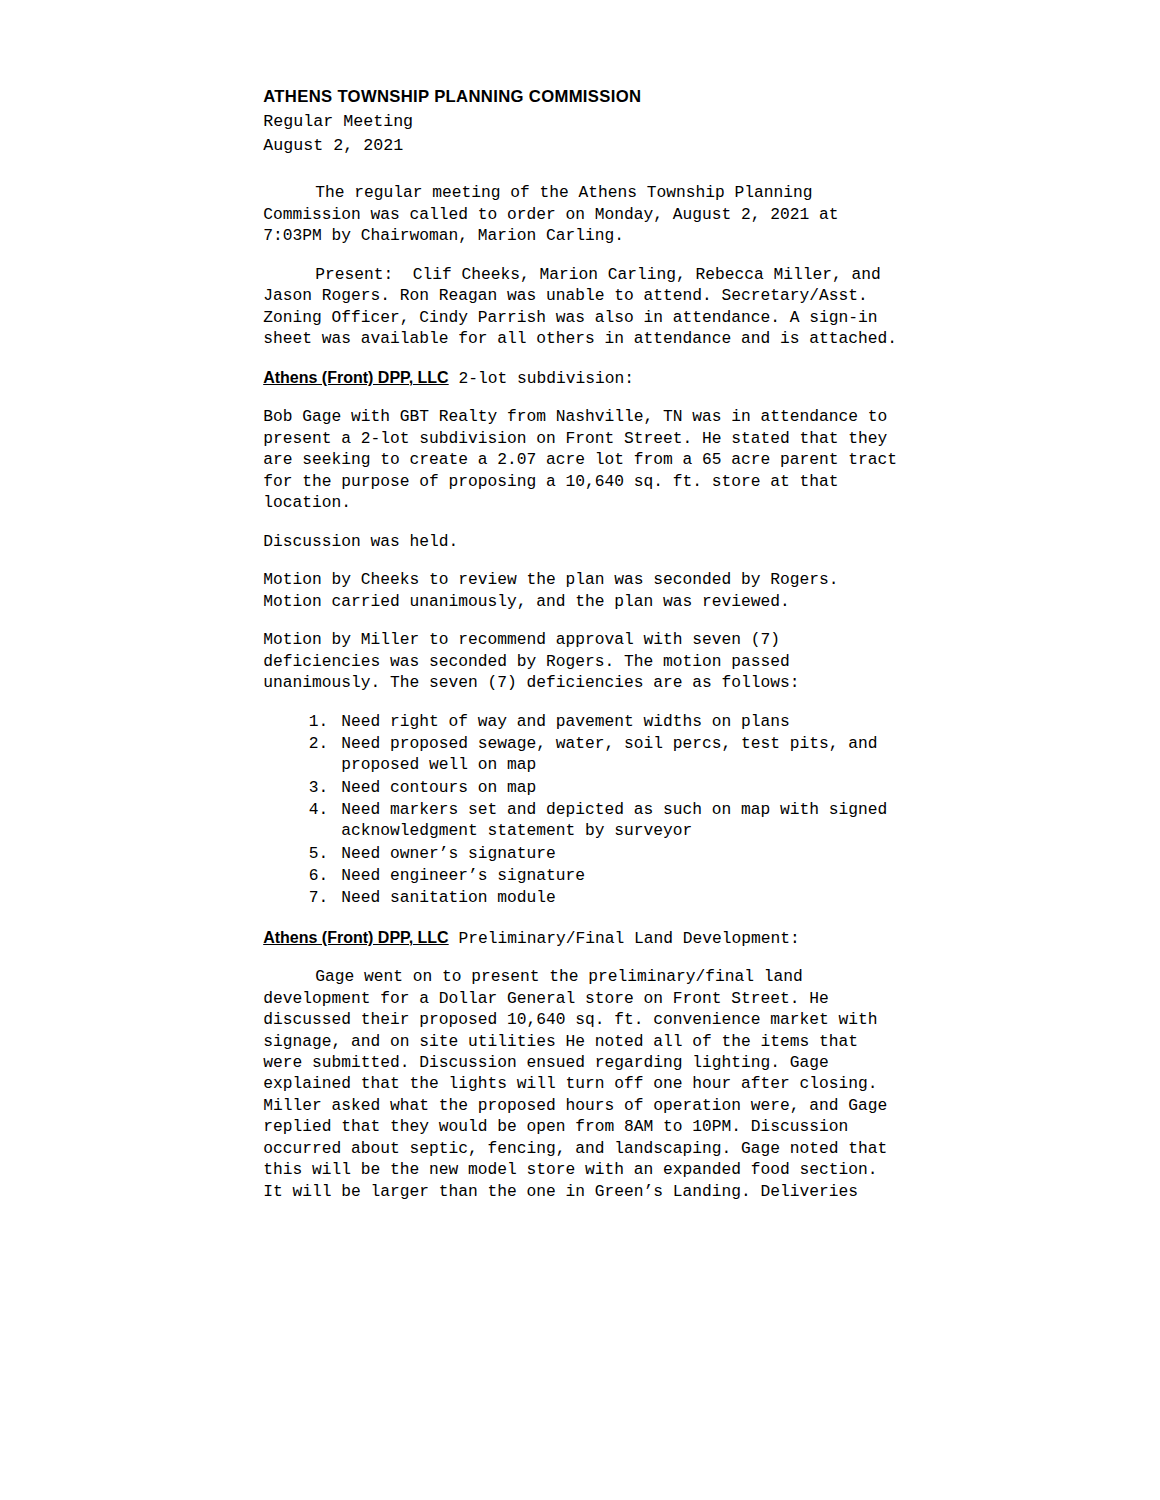ATHENS TOWNSHIP PLANNING COMMISSION
Regular Meeting
August 2, 2021
The regular meeting of the Athens Township Planning Commission was called to order on Monday, August 2, 2021 at 7:03PM by Chairwoman, Marion Carling.
Present: Clif Cheeks, Marion Carling, Rebecca Miller, and Jason Rogers. Ron Reagan was unable to attend. Secretary/Asst. Zoning Officer, Cindy Parrish was also in attendance. A sign-in sheet was available for all others in attendance and is attached.
Athens (Front) DPP, LLC 2-lot subdivision:
Bob Gage with GBT Realty from Nashville, TN was in attendance to present a 2-lot subdivision on Front Street. He stated that they are seeking to create a 2.07 acre lot from a 65 acre parent tract for the purpose of proposing a 10,640 sq. ft. store at that location.
Discussion was held.
Motion by Cheeks to review the plan was seconded by Rogers. Motion carried unanimously, and the plan was reviewed.
Motion by Miller to recommend approval with seven (7) deficiencies was seconded by Rogers. The motion passed unanimously. The seven (7) deficiencies are as follows:
Need right of way and pavement widths on plans
Need proposed sewage, water, soil percs, test pits, and proposed well on map
Need contours on map
Need markers set and depicted as such on map with signed acknowledgment statement by surveyor
Need owner’s signature
Need engineer’s signature
Need sanitation module
Athens (Front) DPP, LLC Preliminary/Final Land Development:
Gage went on to present the preliminary/final land development for a Dollar General store on Front Street. He discussed their proposed 10,640 sq. ft. convenience market with signage, and on site utilities He noted all of the items that were submitted. Discussion ensued regarding lighting. Gage explained that the lights will turn off one hour after closing. Miller asked what the proposed hours of operation were, and Gage replied that they would be open from 8AM to 10PM. Discussion occurred about septic, fencing, and landscaping. Gage noted that this will be the new model store with an expanded food section. It will be larger than the one in Green’s Landing. Deliveries